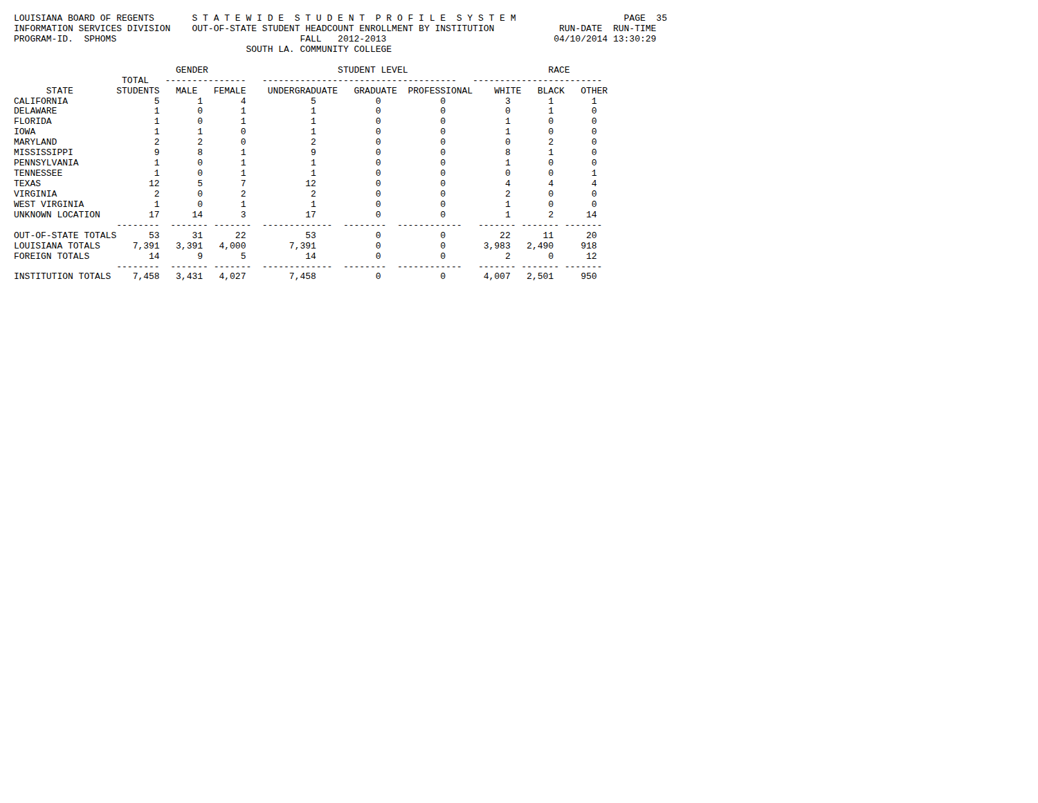LOUISIANA BOARD OF REGENTS       S T A T E W I D E  S T U D E N T  P R O F I L E  S Y S T E M                    PAGE  35
INFORMATION SERVICES DIVISION    OUT-OF-STATE STUDENT HEADCOUNT ENROLLMENT BY INSTITUTION            RUN-DATE  RUN-TIME
PROGRAM-ID.  SPHOMS                                  FALL   2012-2013                               04/10/2014 13:30:29
                                           SOUTH LA. COMMUNITY COLLEGE

                              GENDER                        STUDENT LEVEL                          RACE
                    TOTAL   ---------------   ------------------------------------   ------------------------
      STATE        STUDENTS   MALE   FEMALE    UNDERGRADUATE   GRADUATE  PROFESSIONAL    WHITE   BLACK   OTHER
CALIFORNIA                5       1       4            5           0           0           3       1       1
DELAWARE                  1       0       1            1           0           0           0       1       0
FLORIDA                   1       0       1            1           0           0           1       0       0
IOWA                      1       1       0            1           0           0           1       0       0
MARYLAND                  2       2       0            2           0           0           0       2       0
MISSISSIPPI               9       8       1            9           0           0           8       1       0
PENNSYLVANIA              1       0       1            1           0           0           1       0       0
TENNESSEE                 1       0       1            1           0           0           0       0       1
TEXAS                    12       5       7           12           0           0           4       4       4
VIRGINIA                  2       0       2            2           0           0           2       0       0
WEST VIRGINIA             1       0       1            1           0           0           1       0       0
UNKNOWN LOCATION         17      14       3           17           0           0           1       2      14
                   --------  ------- -------  -------------  --------  ------------   ------- ------- -------
OUT-OF-STATE TOTALS      53      31      22           53           0           0          22      11      20
LOUISIANA TOTALS      7,391   3,391   4,000        7,391           0           0       3,983   2,490     918
FOREIGN TOTALS           14       9       5           14           0           0           2       0      12
                   --------  ------- -------  -------------  --------  ------------   ------- ------- -------
INSTITUTION TOTALS    7,458   3,431   4,027        7,458           0           0       4,007   2,501     950